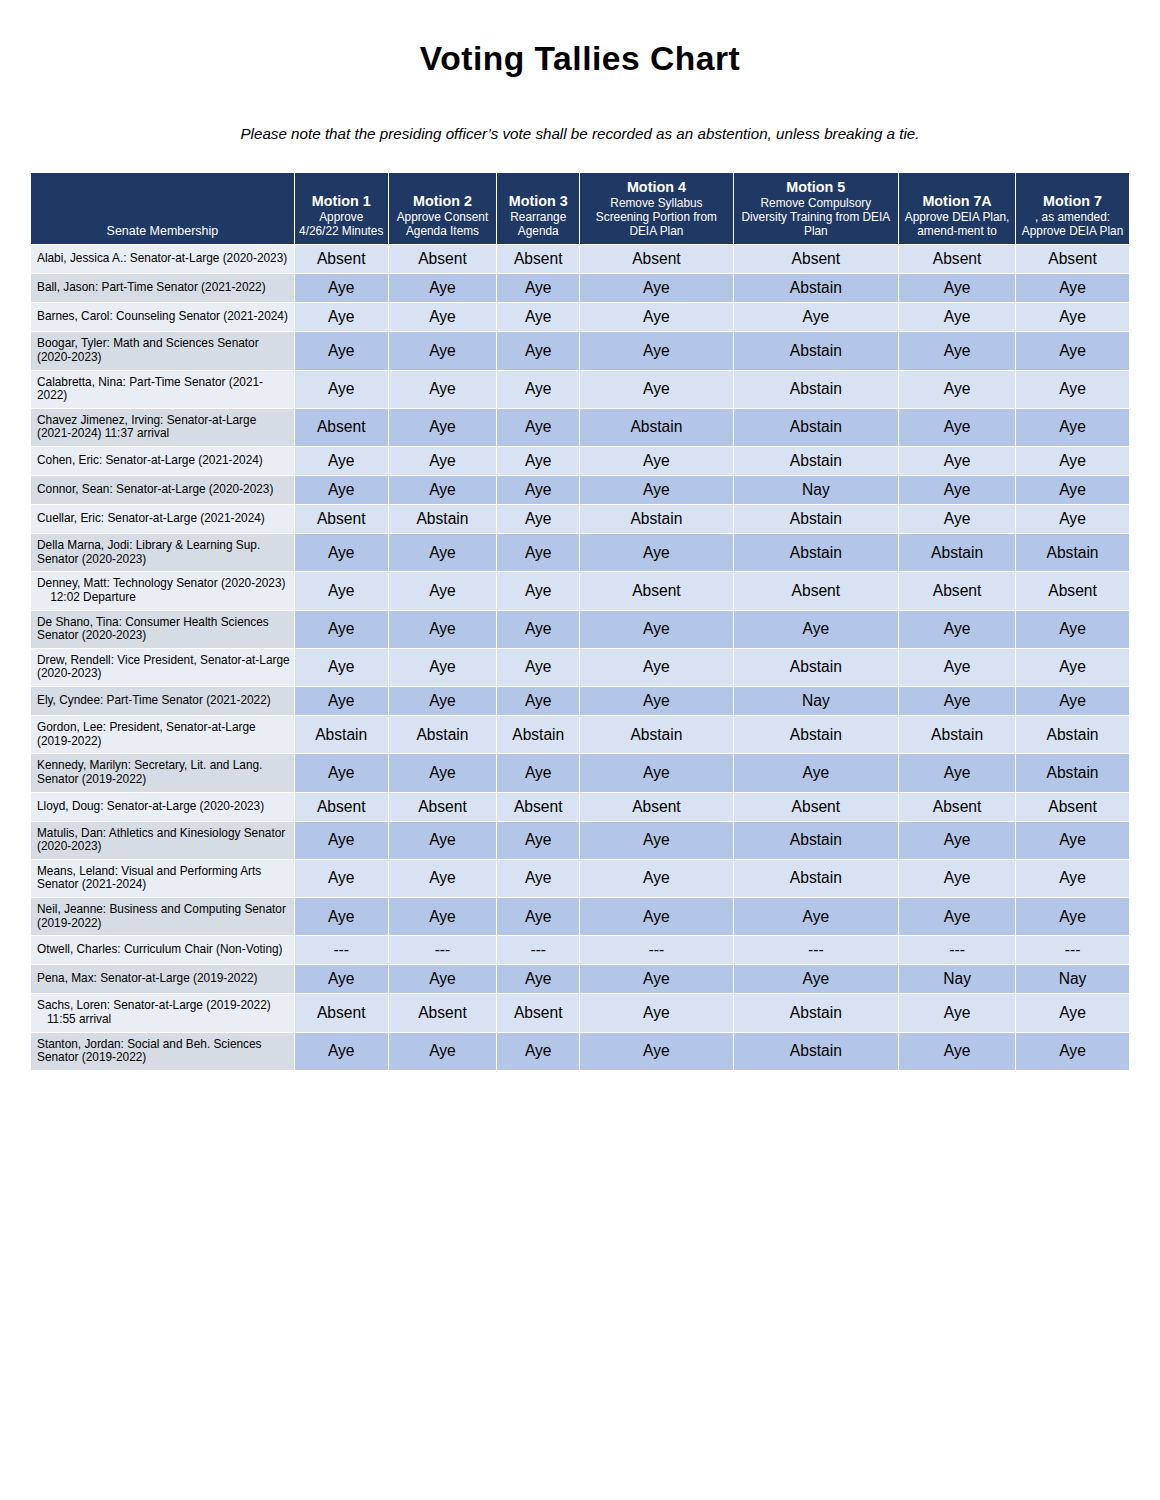Voting Tallies Chart
Please note that the presiding officer’s vote shall be recorded as an abstention, unless breaking a tie.
| Senate Membership | Motion 1 Approve 4/26/22 Minutes | Motion 2 Approve Consent Agenda Items | Motion 3 Rearrange Agenda | Motion 4 Remove Syllabus Screening Portion from DEIA Plan | Motion 5 Remove Compulsory Diversity Training from DEIA Plan | Motion 7A Approve DEIA Plan, amend-ment to | Motion 7 , as amended: Approve DEIA Plan |
| --- | --- | --- | --- | --- | --- | --- | --- |
| Alabi, Jessica A.: Senator-at-Large (2020-2023) | Absent | Absent | Absent | Absent | Absent | Absent | Absent |
| Ball, Jason: Part-Time Senator (2021-2022) | Aye | Aye | Aye | Aye | Abstain | Aye | Aye |
| Barnes, Carol: Counseling Senator (2021-2024) | Aye | Aye | Aye | Aye | Aye | Aye | Aye |
| Boogar, Tyler: Math and Sciences Senator (2020-2023) | Aye | Aye | Aye | Aye | Abstain | Aye | Aye |
| Calabretta, Nina: Part-Time Senator (2021-2022) | Aye | Aye | Aye | Aye | Abstain | Aye | Aye |
| Chavez Jimenez, Irving: Senator-at-Large (2021-2024) 11:37 arrival | Absent | Aye | Aye | Abstain | Abstain | Aye | Aye |
| Cohen, Eric: Senator-at-Large (2021-2024) | Aye | Aye | Aye | Aye | Abstain | Aye | Aye |
| Connor, Sean: Senator-at-Large (2020-2023) | Aye | Aye | Aye | Aye | Nay | Aye | Aye |
| Cuellar, Eric: Senator-at-Large (2021-2024) | Absent | Abstain | Aye | Abstain | Abstain | Aye | Aye |
| Della Marna, Jodi: Library & Learning Sup. Senator (2020-2023) | Aye | Aye | Aye | Aye | Abstain | Abstain | Abstain |
| Denney, Matt: Technology Senator (2020-2023) 12:02 Departure | Aye | Aye | Aye | Absent | Absent | Absent | Absent |
| De Shano, Tina: Consumer Health Sciences Senator (2020-2023) | Aye | Aye | Aye | Aye | Aye | Aye | Aye |
| Drew, Rendell: Vice President, Senator-at-Large (2020-2023) | Aye | Aye | Aye | Aye | Abstain | Aye | Aye |
| Ely, Cyndee: Part-Time Senator (2021-2022) | Aye | Aye | Aye | Aye | Nay | Aye | Aye |
| Gordon, Lee: President, Senator-at-Large (2019-2022) | Abstain | Abstain | Abstain | Abstain | Abstain | Abstain | Abstain |
| Kennedy, Marilyn: Secretary, Lit. and Lang. Senator (2019-2022) | Aye | Aye | Aye | Aye | Aye | Aye | Abstain |
| Lloyd, Doug: Senator-at-Large (2020-2023) | Absent | Absent | Absent | Absent | Absent | Absent | Absent |
| Matulis, Dan: Athletics and Kinesiology Senator (2020-2023) | Aye | Aye | Aye | Aye | Abstain | Aye | Aye |
| Means, Leland: Visual and Performing Arts Senator (2021-2024) | Aye | Aye | Aye | Aye | Abstain | Aye | Aye |
| Neil, Jeanne: Business and Computing Senator (2019-2022) | Aye | Aye | Aye | Aye | Aye | Aye | Aye |
| Otwell, Charles: Curriculum Chair (Non-Voting) | --- | --- | --- | --- | --- | --- | --- |
| Pena, Max: Senator-at-Large (2019-2022) | Aye | Aye | Aye | Aye | Aye | Nay | Nay |
| Sachs, Loren: Senator-at-Large (2019-2022) 11:55 arrival | Absent | Absent | Absent | Aye | Abstain | Aye | Aye |
| Stanton, Jordan: Social and Beh. Sciences Senator (2019-2022) | Aye | Aye | Aye | Aye | Abstain | Aye | Aye |